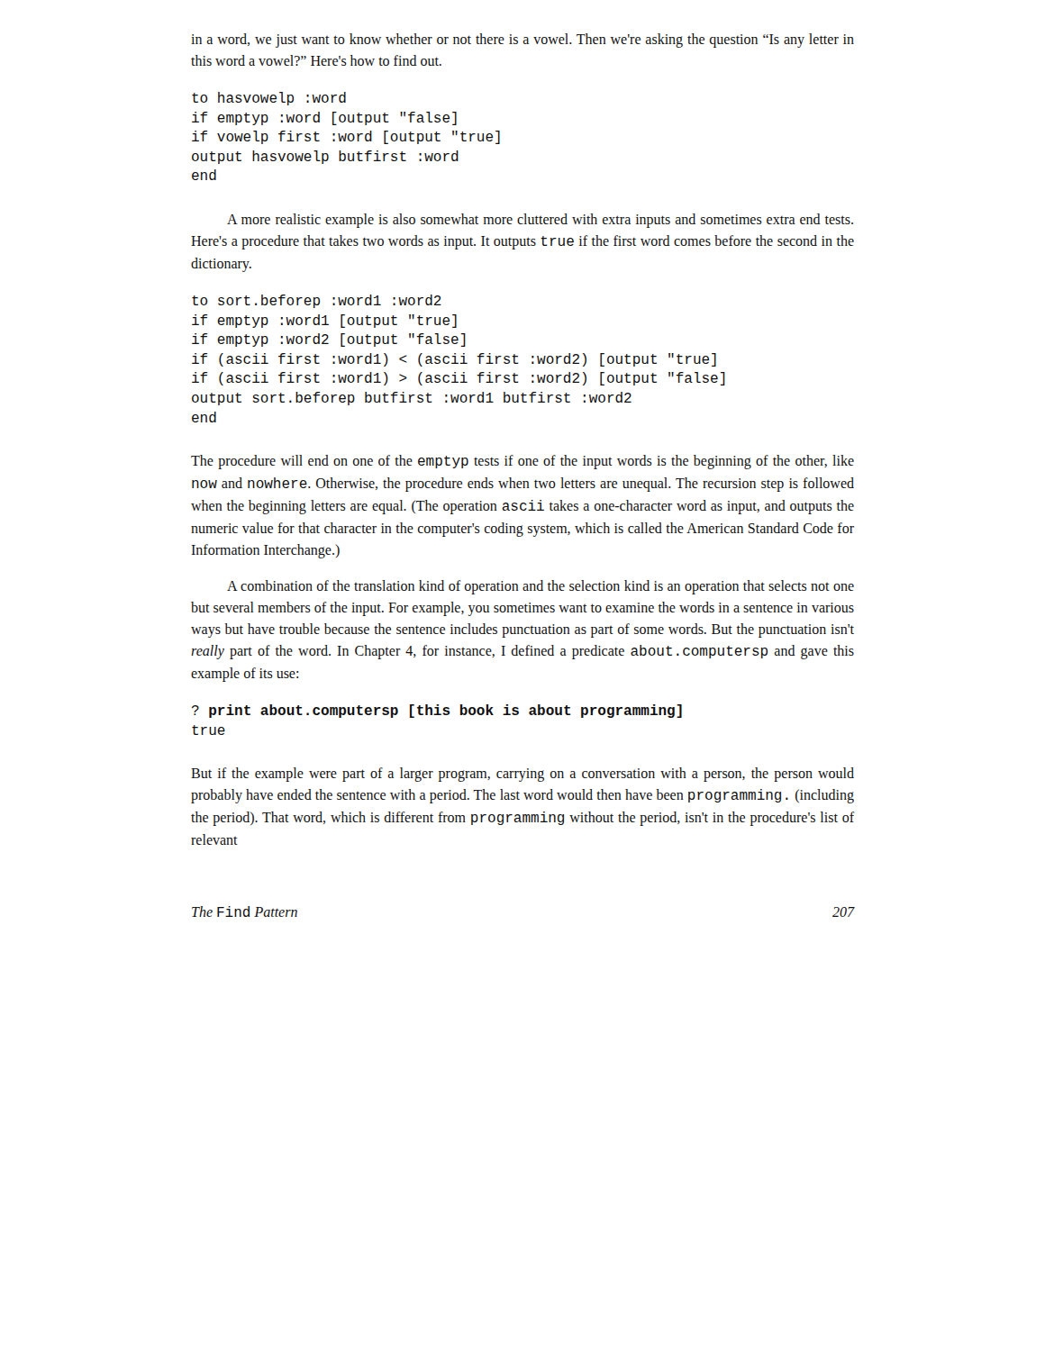in a word, we just want to know whether or not there is a vowel. Then we're asking the question “Is any letter in this word a vowel?” Here's how to find out.
to hasvowelp :word
if emptyp :word [output "false]
if vowelp first :word [output "true]
output hasvowelp butfirst :word
end
A more realistic example is also somewhat more cluttered with extra inputs and sometimes extra end tests. Here's a procedure that takes two words as input. It outputs true if the first word comes before the second in the dictionary.
to sort.beforep :word1 :word2
if emptyp :word1 [output "true]
if emptyp :word2 [output "false]
if (ascii first :word1) < (ascii first :word2) [output "true]
if (ascii first :word1) > (ascii first :word2) [output "false]
output sort.beforep butfirst :word1 butfirst :word2
end
The procedure will end on one of the emptyp tests if one of the input words is the beginning of the other, like now and nowhere. Otherwise, the procedure ends when two letters are unequal. The recursion step is followed when the beginning letters are equal. (The operation ascii takes a one-character word as input, and outputs the numeric value for that character in the computer's coding system, which is called the American Standard Code for Information Interchange.)
A combination of the translation kind of operation and the selection kind is an operation that selects not one but several members of the input. For example, you sometimes want to examine the words in a sentence in various ways but have trouble because the sentence includes punctuation as part of some words. But the punctuation isn't really part of the word. In Chapter 4, for instance, I defined a predicate about.computersp and gave this example of its use:
? print about.computersp [this book is about programming]
true
But if the example were part of a larger program, carrying on a conversation with a person, the person would probably have ended the sentence with a period. The last word would then have been programming. (including the period). That word, which is different from programming without the period, isn't in the procedure's list of relevant
The Find Pattern 207